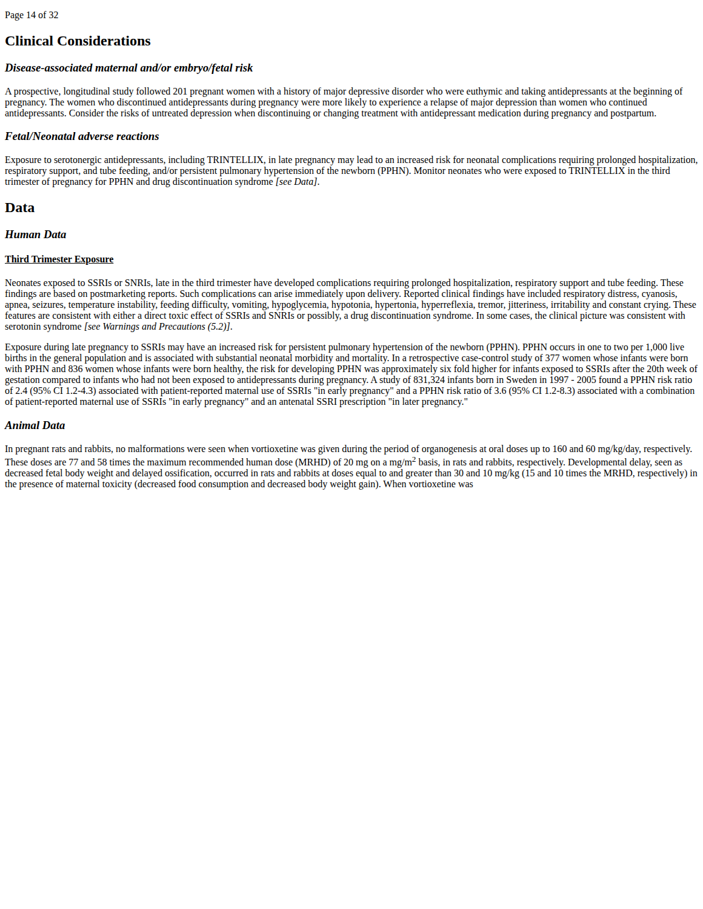Page 14 of 32
Clinical Considerations
Disease-associated maternal and/or embryo/fetal risk
A prospective, longitudinal study followed 201 pregnant women with a history of major depressive disorder who were euthymic and taking antidepressants at the beginning of pregnancy. The women who discontinued antidepressants during pregnancy were more likely to experience a relapse of major depression than women who continued antidepressants. Consider the risks of untreated depression when discontinuing or changing treatment with antidepressant medication during pregnancy and postpartum.
Fetal/Neonatal adverse reactions
Exposure to serotonergic antidepressants, including TRINTELLIX, in late pregnancy may lead to an increased risk for neonatal complications requiring prolonged hospitalization, respiratory support, and tube feeding, and/or persistent pulmonary hypertension of the newborn (PPHN). Monitor neonates who were exposed to TRINTELLIX in the third trimester of pregnancy for PPHN and drug discontinuation syndrome [see Data].
Data
Human Data
Third Trimester Exposure
Neonates exposed to SSRIs or SNRIs, late in the third trimester have developed complications requiring prolonged hospitalization, respiratory support and tube feeding. These findings are based on postmarketing reports. Such complications can arise immediately upon delivery. Reported clinical findings have included respiratory distress, cyanosis, apnea, seizures, temperature instability, feeding difficulty, vomiting, hypoglycemia, hypotonia, hypertonia, hyperreflexia, tremor, jitteriness, irritability and constant crying. These features are consistent with either a direct toxic effect of SSRIs and SNRIs or possibly, a drug discontinuation syndrome. In some cases, the clinical picture was consistent with serotonin syndrome [see Warnings and Precautions (5.2)].
Exposure during late pregnancy to SSRIs may have an increased risk for persistent pulmonary hypertension of the newborn (PPHN). PPHN occurs in one to two per 1,000 live births in the general population and is associated with substantial neonatal morbidity and mortality. In a retrospective case-control study of 377 women whose infants were born with PPHN and 836 women whose infants were born healthy, the risk for developing PPHN was approximately six fold higher for infants exposed to SSRIs after the 20th week of gestation compared to infants who had not been exposed to antidepressants during pregnancy. A study of 831,324 infants born in Sweden in 1997 - 2005 found a PPHN risk ratio of 2.4 (95% CI 1.2-4.3) associated with patient-reported maternal use of SSRIs "in early pregnancy" and a PPHN risk ratio of 3.6 (95% CI 1.2-8.3) associated with a combination of patient-reported maternal use of SSRIs "in early pregnancy" and an antenatal SSRI prescription "in later pregnancy."
Animal Data
In pregnant rats and rabbits, no malformations were seen when vortioxetine was given during the period of organogenesis at oral doses up to 160 and 60 mg/kg/day, respectively. These doses are 77 and 58 times the maximum recommended human dose (MRHD) of 20 mg on a mg/m2 basis, in rats and rabbits, respectively. Developmental delay, seen as decreased fetal body weight and delayed ossification, occurred in rats and rabbits at doses equal to and greater than 30 and 10 mg/kg (15 and 10 times the MRHD, respectively) in the presence of maternal toxicity (decreased food consumption and decreased body weight gain). When vortioxetine was